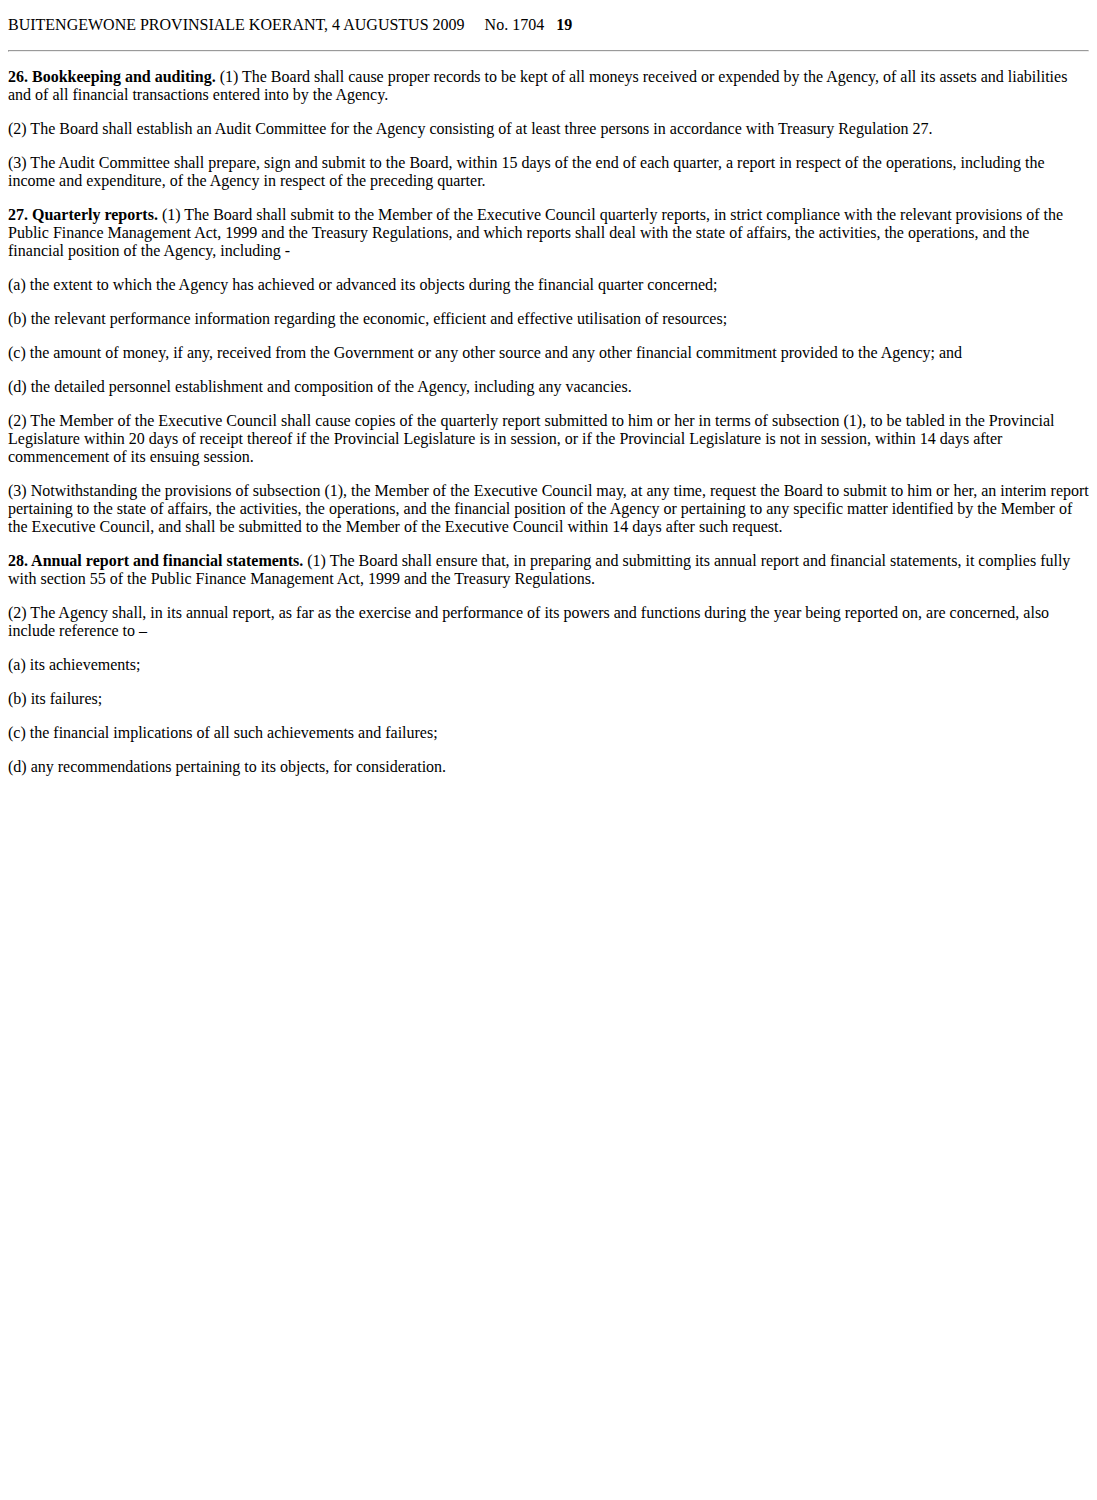BUITENGEWONE PROVINSIALE KOERANT, 4 AUGUSTUS 2009 No. 1704 19
26. Bookkeeping and auditing. (1) The Board shall cause proper records to be kept of all moneys received or expended by the Agency, of all its assets and liabilities and of all financial transactions entered into by the Agency.
(2) The Board shall establish an Audit Committee for the Agency consisting of at least three persons in accordance with Treasury Regulation 27.
(3) The Audit Committee shall prepare, sign and submit to the Board, within 15 days of the end of each quarter, a report in respect of the operations, including the income and expenditure, of the Agency in respect of the preceding quarter.
27. Quarterly reports. (1) The Board shall submit to the Member of the Executive Council quarterly reports, in strict compliance with the relevant provisions of the Public Finance Management Act, 1999 and the Treasury Regulations, and which reports shall deal with the state of affairs, the activities, the operations, and the financial position of the Agency, including -
(a) the extent to which the Agency has achieved or advanced its objects during the financial quarter concerned;
(b) the relevant performance information regarding the economic, efficient and effective utilisation of resources;
(c) the amount of money, if any, received from the Government or any other source and any other financial commitment provided to the Agency; and
(d) the detailed personnel establishment and composition of the Agency, including any vacancies.
(2) The Member of the Executive Council shall cause copies of the quarterly report submitted to him or her in terms of subsection (1), to be tabled in the Provincial Legislature within 20 days of receipt thereof if the Provincial Legislature is in session, or if the Provincial Legislature is not in session, within 14 days after commencement of its ensuing session.
(3) Notwithstanding the provisions of subsection (1), the Member of the Executive Council may, at any time, request the Board to submit to him or her, an interim report pertaining to the state of affairs, the activities, the operations, and the financial position of the Agency or pertaining to any specific matter identified by the Member of the Executive Council, and shall be submitted to the Member of the Executive Council within 14 days after such request.
28. Annual report and financial statements. (1) The Board shall ensure that, in preparing and submitting its annual report and financial statements, it complies fully with section 55 of the Public Finance Management Act, 1999 and the Treasury Regulations.
(2) The Agency shall, in its annual report, as far as the exercise and performance of its powers and functions during the year being reported on, are concerned, also include reference to –
(a) its achievements;
(b) its failures;
(c) the financial implications of all such achievements and failures;
(d) any recommendations pertaining to its objects, for consideration.